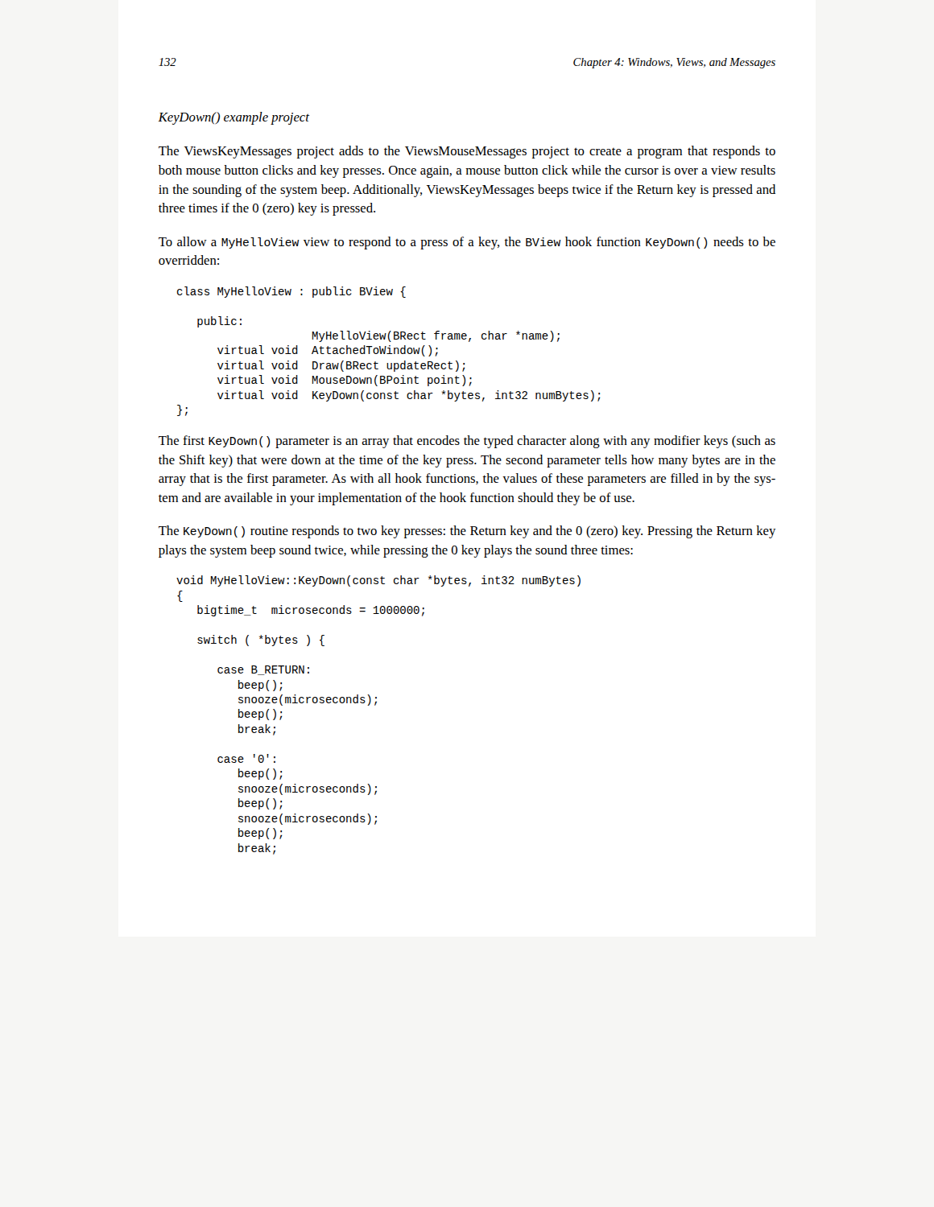132 Chapter 4: Windows, Views, and Messages
KeyDown() example project
The ViewsKeyMessages project adds to the ViewsMouseMessages project to create a program that responds to both mouse button clicks and key presses. Once again, a mouse button click while the cursor is over a view results in the sounding of the system beep. Additionally, ViewsKeyMessages beeps twice if the Return key is pressed and three times if the 0 (zero) key is pressed.
To allow a MyHelloView view to respond to a press of a key, the BView hook function KeyDown() needs to be overridden:
class MyHelloView : public BView {

   public:
                    MyHelloView(BRect frame, char *name);
      virtual void  AttachedToWindow();
      virtual void  Draw(BRect updateRect);
      virtual void  MouseDown(BPoint point);
      virtual void  KeyDown(const char *bytes, int32 numBytes);
};
The first KeyDown() parameter is an array that encodes the typed character along with any modifier keys (such as the Shift key) that were down at the time of the key press. The second parameter tells how many bytes are in the array that is the first parameter. As with all hook functions, the values of these parameters are filled in by the system and are available in your implementation of the hook function should they be of use.
The KeyDown() routine responds to two key presses: the Return key and the 0 (zero) key. Pressing the Return key plays the system beep sound twice, while pressing the 0 key plays the sound three times:
void MyHelloView::KeyDown(const char *bytes, int32 numBytes)
{
   bigtime_t  microseconds = 1000000;

   switch ( *bytes ) {

      case B_RETURN:
         beep();
         snooze(microseconds);
         beep();
         break;

      case '0':
         beep();
         snooze(microseconds);
         beep();
         snooze(microseconds);
         beep();
         break;